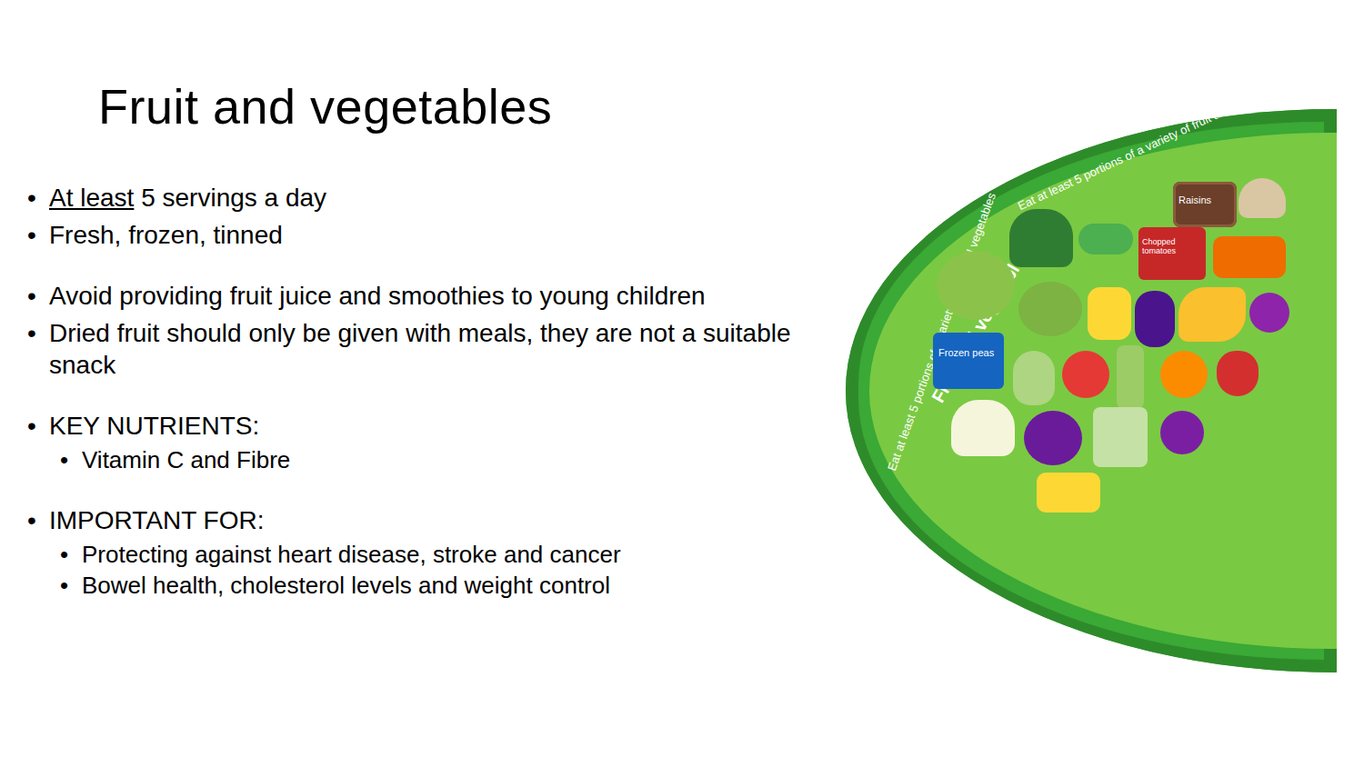Fruit and vegetables
At least 5 servings a day
Fresh, frozen, tinned
Avoid providing fruit juice and smoothies to young children
Dried fruit should only be given with meals, they are not a suitable snack
KEY NUTRIENTS:
Vitamin C and Fibre
IMPORTANT FOR:
Protecting against heart disease, stroke and cancer
Bowel health, cholesterol levels and weight control
Eat at least 5 portions of a variety of fruit and vegetables
Fruit and vegetables
Eat at least 5 portions of a variety of fruit and vegetables every day